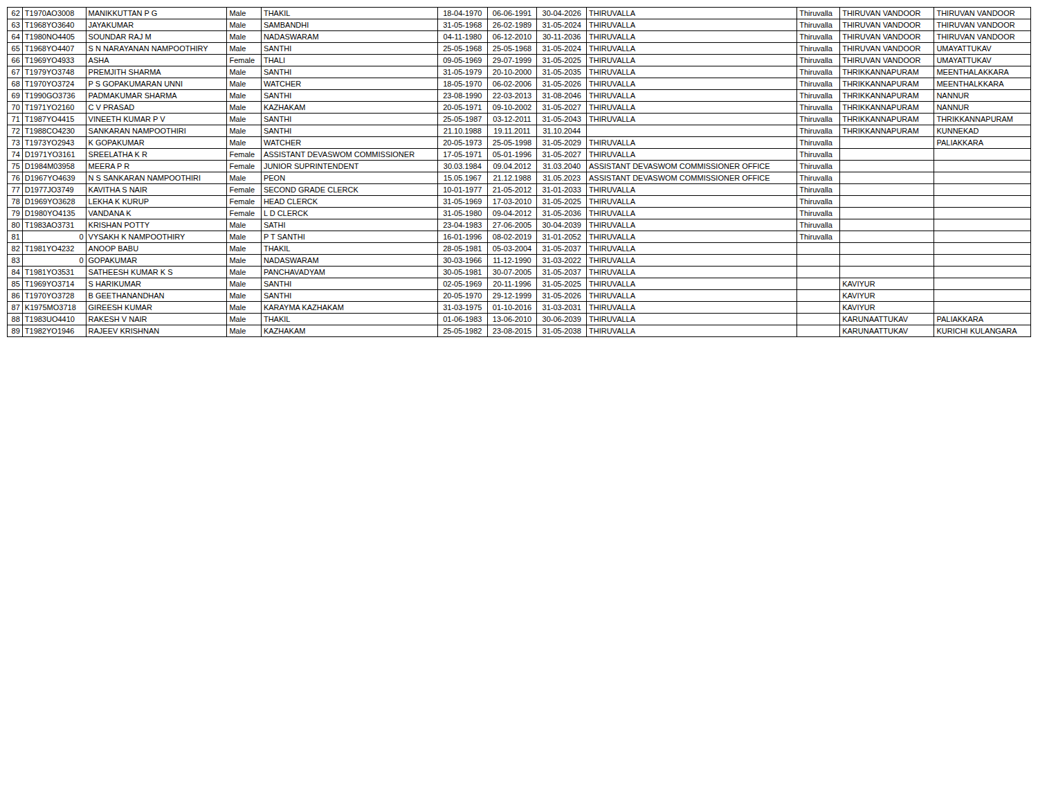| 62 | T1970AO3008 | MANIKKUTTAN P G | Male | THAKIL | 18-04-1970 | 06-06-1991 | 30-04-2026 | THIRUVALLA | Thiruvalla | THIRUVAN VANDOOR | THIRUVAN VANDOOR |
| 63 | T1968YO3640 | JAYAKUMAR | Male | SAMBANDHI | 31-05-1968 | 26-02-1989 | 31-05-2024 | THIRUVALLA | Thiruvalla | THIRUVAN VANDOOR | THIRUVAN VANDOOR |
| 64 | T1980NO4405 | SOUNDAR RAJ M | Male | NADASWARAM | 04-11-1980 | 06-12-2010 | 30-11-2036 | THIRUVALLA | Thiruvalla | THIRUVAN VANDOOR | THIRUVAN VANDOOR |
| 65 | T1968YO4407 | S N NARAYANAN NAMPOOTHIRY | Male | SANTHI | 25-05-1968 | 25-05-1968 | 31-05-2024 | THIRUVALLA | Thiruvalla | THIRUVAN VANDOOR | UMAYATTUKAV |
| 66 | T1969YO4933 | ASHA | Female | THALI | 09-05-1969 | 29-07-1999 | 31-05-2025 | THIRUVALLA | Thiruvalla | THIRUVAN VANDOOR | UMAYATTUKAV |
| 67 | T1979YO3748 | PREMJITH SHARMA | Male | SANTHI | 31-05-1979 | 20-10-2000 | 31-05-2035 | THIRUVALLA | Thiruvalla | THRIKKANNAPURAM | MEENTHALAKKARA |
| 68 | T1970YO3724 | P S GOPAKUMARAN UNNI | Male | WATCHER | 18-05-1970 | 06-02-2006 | 31-05-2026 | THIRUVALLA | Thiruvalla | THRIKKANNAPURAM | MEENTHALKKARA |
| 69 | T1990GO3736 | PADMAKUMAR SHARMA | Male | SANTHI | 23-08-1990 | 22-03-2013 | 31-08-2046 | THIRUVALLA | Thiruvalla | THRIKKANNAPURAM | NANNUR |
| 70 | T1971YO2160 | C V PRASAD | Male | KAZHAKAM | 20-05-1971 | 09-10-2002 | 31-05-2027 | THIRUVALLA | Thiruvalla | THRIKKANNAPURAM | NANNUR |
| 71 | T1987YO4415 | VINEETH KUMAR P V | Male | SANTHI | 25-05-1987 | 03-12-2011 | 31-05-2043 | THIRUVALLA | Thiruvalla | THRIKKANNAPURAM | THRIKKANNAPURAM |
| 72 | T1988CO4230 | SANKARAN NAMPOOTHIRI | Male | SANTHI | 21.10.1988 | 19.11.2011 | 31.10.2044 | | Thiruvalla | THRIKKANNAPURAM | KUNNEKAD |
| 73 | T1973YO2943 | K GOPAKUMAR | Male | WATCHER | 20-05-1973 | 25-05-1998 | 31-05-2029 | THIRUVALLA | Thiruvalla | | PALIAKKARA |
| 74 | D1971YO3161 | SREELATHA K R | Female | ASSISTANT DEVASWOM COMMISSIONER | 17-05-1971 | 05-01-1996 | 31-05-2027 | THIRUVALLA | Thiruvalla | | |
| 75 | D1984M03958 | MEERA P R | Female | JUNIOR SUPRINTENDENT | 30.03.1984 | 09.04.2012 | 31.03.2040 | ASSISTANT DEVASWOM COMMISSIONER OFFICE | Thiruvalla | | |
| 76 | D1967YO4639 | N S SANKARAN NAMPOOTHIRI | Male | PEON | 15.05.1967 | 21.12.1988 | 31.05.2023 | ASSISTANT DEVASWOM COMMISSIONER OFFICE | Thiruvalla | | |
| 77 | D1977JO3749 | KAVITHA S NAIR | Female | SECOND GRADE CLERCK | 10-01-1977 | 21-05-2012 | 31-01-2033 | THIRUVALLA | Thiruvalla | | |
| 78 | D1969YO3628 | LEKHA K KURUP | Female | HEAD CLERCK | 31-05-1969 | 17-03-2010 | 31-05-2025 | THIRUVALLA | Thiruvalla | | |
| 79 | D1980YO4135 | VANDANA K | Female | L D CLERCK | 31-05-1980 | 09-04-2012 | 31-05-2036 | THIRUVALLA | Thiruvalla | | |
| 80 | T1983AO3731 | KRISHAN POTTY | Male | SATHI | 23-04-1983 | 27-06-2005 | 30-04-2039 | THIRUVALLA | Thiruvalla | | |
| 81 | 0 | VYSAKH K NAMPOOTHIRY | Male | P T SANTHI | 16-01-1996 | 08-02-2019 | 31-01-2052 | THIRUVALLA | Thiruvalla | | |
| 82 | T1981YO4232 | ANOOP BABU | Male | THAKIL | 28-05-1981 | 05-03-2004 | 31-05-2037 | THIRUVALLA | | | |
| 83 | 0 | GOPAKUMAR | Male | NADASWARAM | 30-03-1966 | 11-12-1990 | 31-03-2022 | THIRUVALLA | | | |
| 84 | T1981YO3531 | SATHEESH KUMAR K S | Male | PANCHAVADYAM | 30-05-1981 | 30-07-2005 | 31-05-2037 | THIRUVALLA | | | |
| 85 | T1969YO3714 | S HARIKUMAR | Male | SANTHI | 02-05-1969 | 20-11-1996 | 31-05-2025 | THIRUVALLA | | KAVIYUR | |
| 86 | T1970YO3728 | B GEETHANANDHAN | Male | SANTHI | 20-05-1970 | 29-12-1999 | 31-05-2026 | THIRUVALLA | | KAVIYUR | |
| 87 | K1975MO3718 | GIREESH KUMAR | Male | KARAYMA KAZHAKAM | 31-03-1975 | 01-10-2016 | 31-03-2031 | THIRUVALLA | | KAVIYUR | |
| 88 | T1983UO4410 | RAKESH V NAIR | Male | THAKIL | 01-06-1983 | 13-06-2010 | 30-06-2039 | THIRUVALLA | | KARUNAATTUKAV | PALIAKKARA |
| 89 | T1982YO1946 | RAJEEV KRISHNAN | Male | KAZHAKAM | 25-05-1982 | 23-08-2015 | 31-05-2038 | THIRUVALLA | | KARUNAATTUKAV | KURICHI KULANGARA |